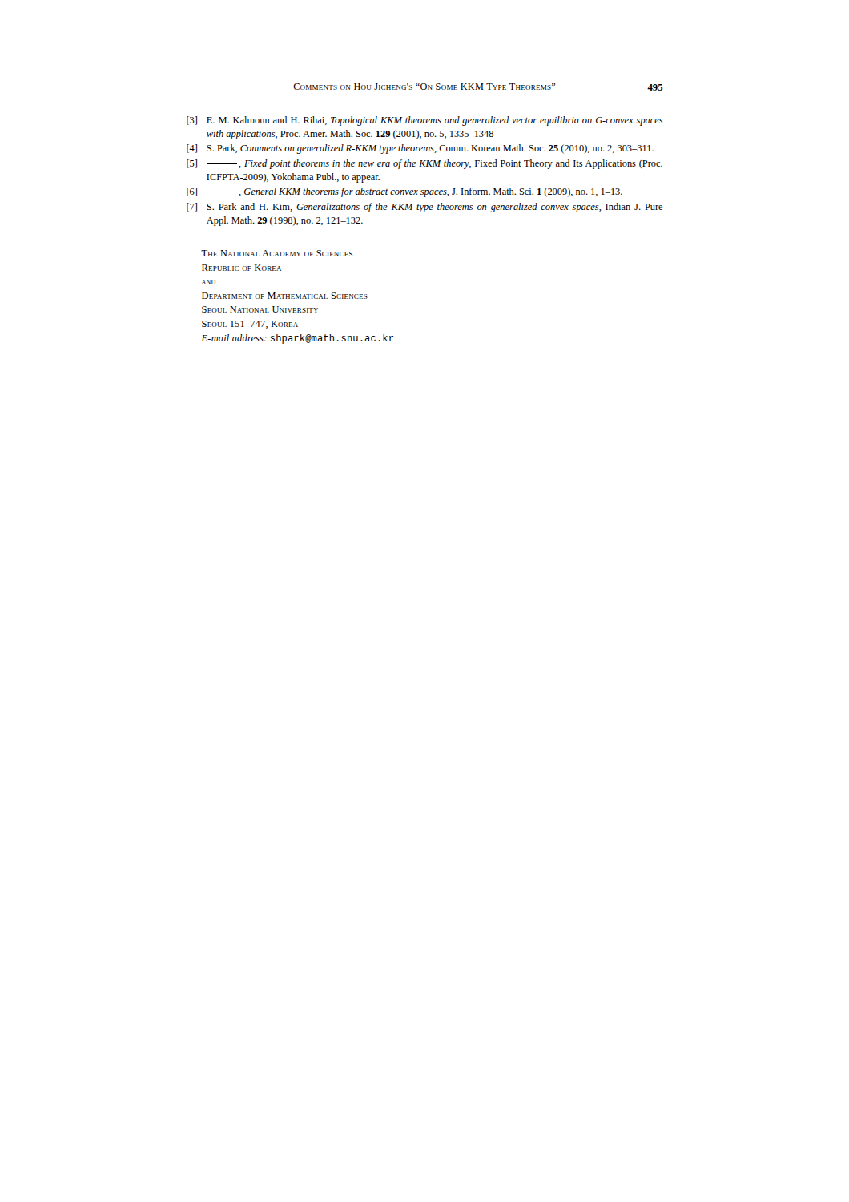Comments on Hou Jicheng's “On Some KKM Type Theorems” 495
[3] E. M. Kalmoun and H. Rihai, Topological KKM theorems and generalized vector equilibria on G-convex spaces with applications, Proc. Amer. Math. Soc. 129 (2001), no. 5, 1335–1348
[4] S. Park, Comments on generalized R-KKM type theorems, Comm. Korean Math. Soc. 25 (2010), no. 2, 303–311.
[5] , Fixed point theorems in the new era of the KKM theory, Fixed Point Theory and Its Applications (Proc. ICFPTA-2009), Yokohama Publ., to appear.
[6] , General KKM theorems for abstract convex spaces, J. Inform. Math. Sci. 1 (2009), no. 1, 1–13.
[7] S. Park and H. Kim, Generalizations of the KKM type theorems on generalized convex spaces, Indian J. Pure Appl. Math. 29 (1998), no. 2, 121–132.
The National Academy of Sciences
Republic of Korea
and
Department of Mathematical Sciences
Seoul National University
Seoul 151–747, Korea
E-mail address: shpark@math.snu.ac.kr